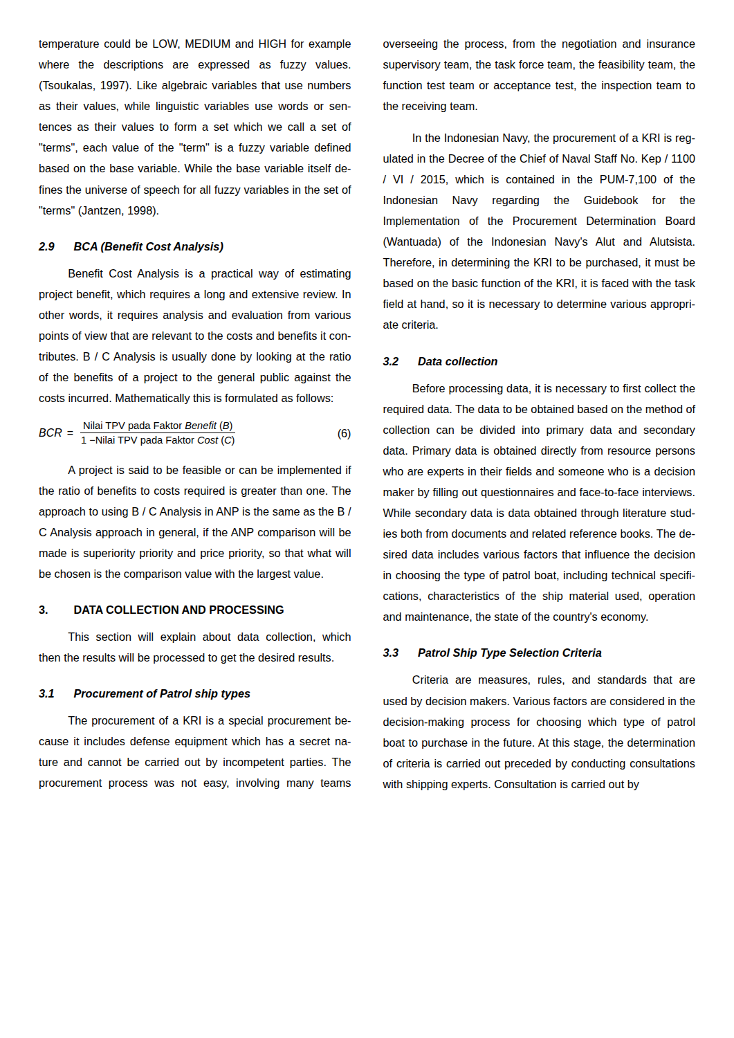temperature could be LOW, MEDIUM and HIGH for example where the descriptions are expressed as fuzzy values. (Tsoukalas, 1997). Like algebraic variables that use numbers as their values, while linguistic variables use words or sentences as their values to form a set which we call a set of "terms", each value of the "term" is a fuzzy variable defined based on the base variable. While the base variable itself defines the universe of speech for all fuzzy variables in the set of "terms" (Jantzen, 1998).
2.9 BCA (Benefit Cost Analysis)
Benefit Cost Analysis is a practical way of estimating project benefit, which requires a long and extensive review. In other words, it requires analysis and evaluation from various points of view that are relevant to the costs and benefits it contributes. B / C Analysis is usually done by looking at the ratio of the benefits of a project to the general public against the costs incurred. Mathematically this is formulated as follows:
BCR = Nilai TPV pada Faktor Benefit (B) 1 −Nilai TPV pada Faktor Cost (C)
(6)
A project is said to be feasible or can be implemented if the ratio of benefits to costs required is greater than one. The approach to using B / C Analysis in ANP is the same as the B / C Analysis approach in general, if the ANP comparison will be made is superiority priority and price priority, so that what will be chosen is the comparison value with the largest value.
3. DATA COLLECTION AND PROCESSING
This section will explain about data collection, which then the results will be processed to get the desired results.
3.1 Procurement of Patrol ship types
The procurement of a KRI is a special procurement because it includes defense equipment which has a secret nature and cannot be carried out by incompetent parties. The procurement process was not easy, involving many teams overseeing the process, from the negotiation and insurance supervisory team, the task force team, the feasibility team, the function test team or acceptance test, the inspection team to the receiving team.
In the Indonesian Navy, the procurement of a KRI is regulated in the Decree of the Chief of Naval Staff No. Kep / 1100 / VI / 2015, which is contained in the PUM-7,100 of the Indonesian Navy regarding the Guidebook for the Implementation of the Procurement Determination Board (Wantuada) of the Indonesian Navy's Alut and Alutsista. Therefore, in determining the KRI to be purchased, it must be based on the basic function of the KRI, it is faced with the task field at hand, so it is necessary to determine various appropriate criteria.
3.2 Data collection
Before processing data, it is necessary to first collect the required data. The data to be obtained based on the method of collection can be divided into primary data and secondary data. Primary data is obtained directly from resource persons who are experts in their fields and someone who is a decision maker by filling out questionnaires and face-to-face interviews. While secondary data is data obtained through literature studies both from documents and related reference books. The desired data includes various factors that influence the decision in choosing the type of patrol boat, including technical specifications, characteristics of the ship material used, operation and maintenance, the state of the country's economy.
3.3 Patrol Ship Type Selection Criteria
Criteria are measures, rules, and standards that are used by decision makers. Various factors are considered in the decision-making process for choosing which type of patrol boat to purchase in the future. At this stage, the determination of criteria is carried out preceded by conducting consultations with shipping experts. Consultation is carried out by